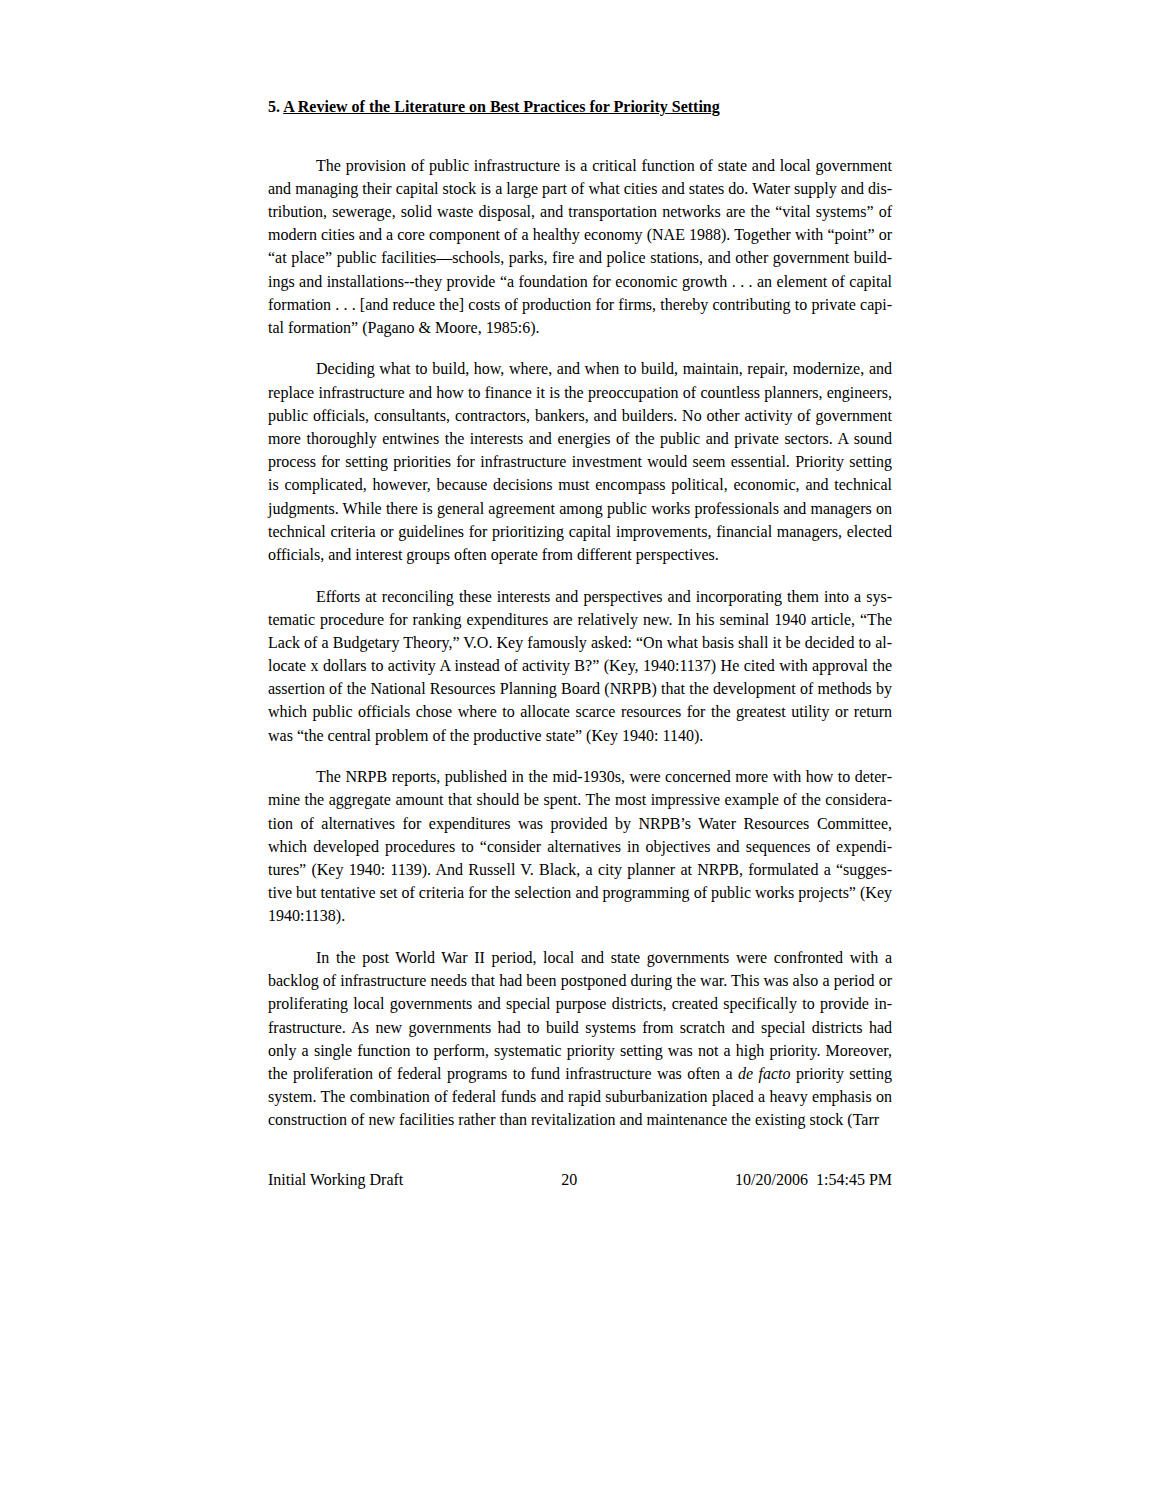5. A Review of the Literature on Best Practices for Priority Setting
The provision of public infrastructure is a critical function of state and local government and managing their capital stock is a large part of what cities and states do. Water supply and distribution, sewerage, solid waste disposal, and transportation networks are the “vital systems” of modern cities and a core component of a healthy economy (NAE 1988). Together with “point” or “at place” public facilities—schools, parks, fire and police stations, and other government buildings and installations--they provide “a foundation for economic growth . . . an element of capital formation . . . [and reduce the] costs of production for firms, thereby contributing to private capital formation” (Pagano & Moore, 1985:6).
Deciding what to build, how, where, and when to build, maintain, repair, modernize, and replace infrastructure and how to finance it is the preoccupation of countless planners, engineers, public officials, consultants, contractors, bankers, and builders. No other activity of government more thoroughly entwines the interests and energies of the public and private sectors. A sound process for setting priorities for infrastructure investment would seem essential. Priority setting is complicated, however, because decisions must encompass political, economic, and technical judgments. While there is general agreement among public works professionals and managers on technical criteria or guidelines for prioritizing capital improvements, financial managers, elected officials, and interest groups often operate from different perspectives.
Efforts at reconciling these interests and perspectives and incorporating them into a systematic procedure for ranking expenditures are relatively new. In his seminal 1940 article, “The Lack of a Budgetary Theory,” V.O. Key famously asked: “On what basis shall it be decided to allocate x dollars to activity A instead of activity B?” (Key, 1940:1137) He cited with approval the assertion of the National Resources Planning Board (NRPB) that the development of methods by which public officials chose where to allocate scarce resources for the greatest utility or return was “the central problem of the productive state” (Key 1940: 1140).
The NRPB reports, published in the mid-1930s, were concerned more with how to determine the aggregate amount that should be spent. The most impressive example of the consideration of alternatives for expenditures was provided by NRPB’s Water Resources Committee, which developed procedures to “consider alternatives in objectives and sequences of expenditures” (Key 1940: 1139). And Russell V. Black, a city planner at NRPB, formulated a “suggestive but tentative set of criteria for the selection and programming of public works projects” (Key 1940:1138).
In the post World War II period, local and state governments were confronted with a backlog of infrastructure needs that had been postponed during the war. This was also a period or proliferating local governments and special purpose districts, created specifically to provide infrastructure. As new governments had to build systems from scratch and special districts had only a single function to perform, systematic priority setting was not a high priority. Moreover, the proliferation of federal programs to fund infrastructure was often a de facto priority setting system. The combination of federal funds and rapid suburbanization placed a heavy emphasis on construction of new facilities rather than revitalization and maintenance the existing stock (Tarr
Initial Working Draft
20
10/20/2006 1:54:45 PM